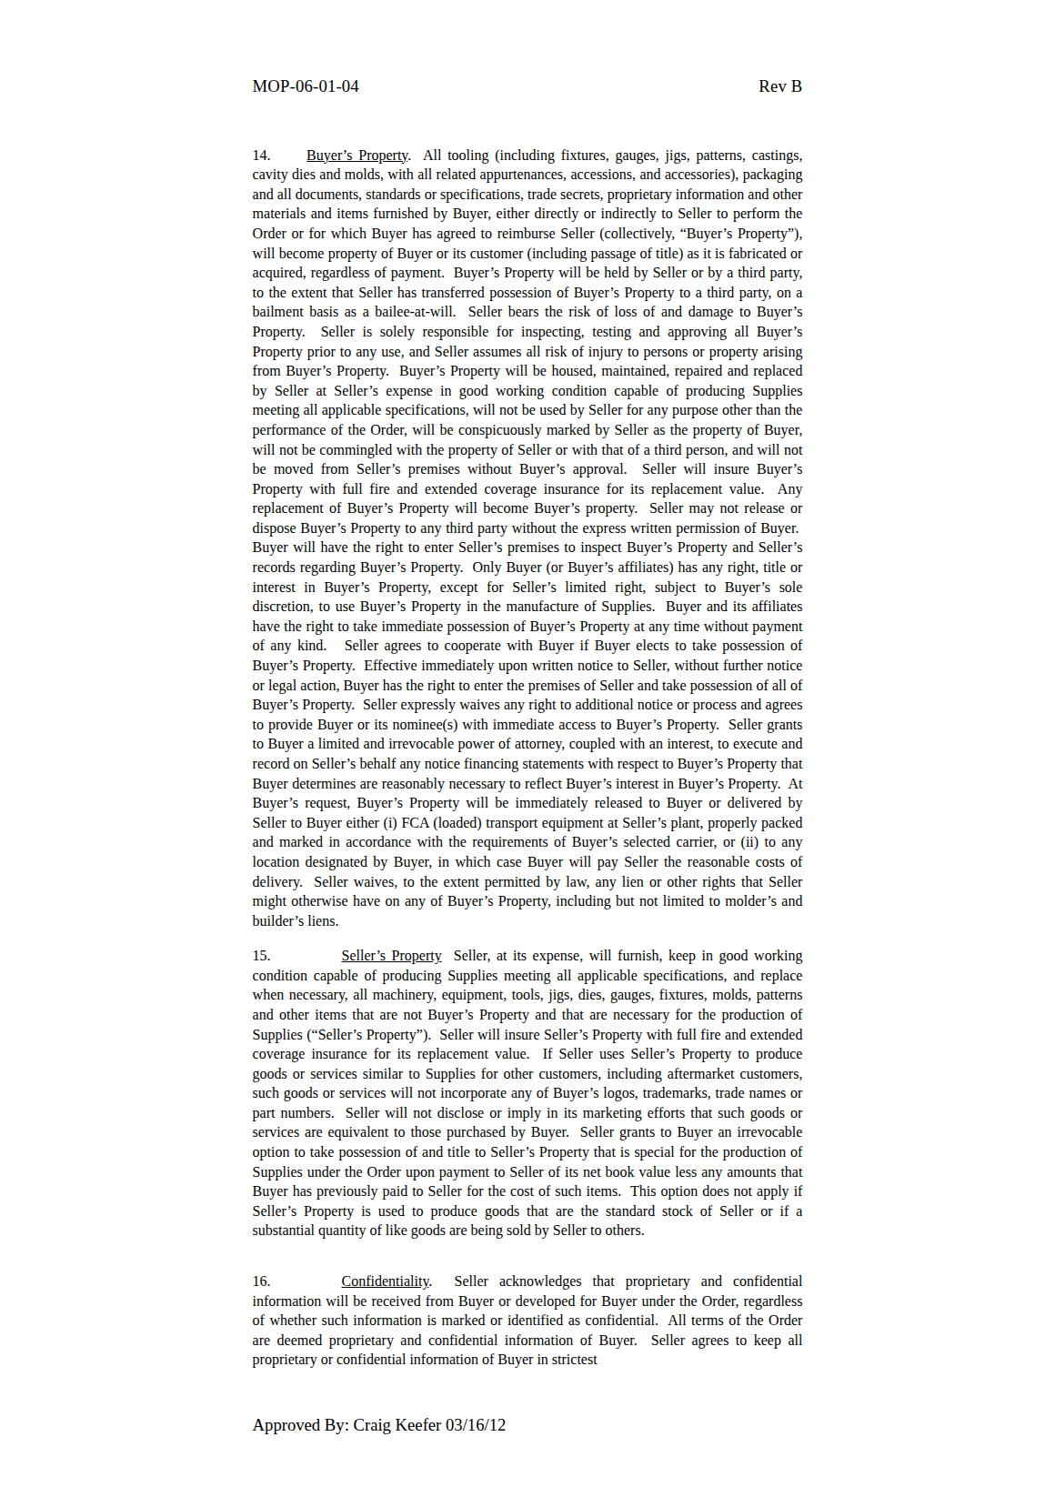MOP-06-01-04 Rev B
14. Buyer’s Property. All tooling (including fixtures, gauges, jigs, patterns, castings, cavity dies and molds, with all related appurtenances, accessions, and accessories), packaging and all documents, standards or specifications, trade secrets, proprietary information and other materials and items furnished by Buyer, either directly or indirectly to Seller to perform the Order or for which Buyer has agreed to reimburse Seller (collectively, “Buyer’s Property”), will become property of Buyer or its customer (including passage of title) as it is fabricated or acquired, regardless of payment. Buyer’s Property will be held by Seller or by a third party, to the extent that Seller has transferred possession of Buyer’s Property to a third party, on a bailment basis as a bailee-at-will. Seller bears the risk of loss of and damage to Buyer’s Property. Seller is solely responsible for inspecting, testing and approving all Buyer’s Property prior to any use, and Seller assumes all risk of injury to persons or property arising from Buyer’s Property. Buyer’s Property will be housed, maintained, repaired and replaced by Seller at Seller’s expense in good working condition capable of producing Supplies meeting all applicable specifications, will not be used by Seller for any purpose other than the performance of the Order, will be conspicuously marked by Seller as the property of Buyer, will not be commingled with the property of Seller or with that of a third person, and will not be moved from Seller’s premises without Buyer’s approval. Seller will insure Buyer’s Property with full fire and extended coverage insurance for its replacement value. Any replacement of Buyer’s Property will become Buyer’s property. Seller may not release or dispose Buyer’s Property to any third party without the express written permission of Buyer. Buyer will have the right to enter Seller’s premises to inspect Buyer’s Property and Seller’s records regarding Buyer’s Property. Only Buyer (or Buyer’s affiliates) has any right, title or interest in Buyer’s Property, except for Seller’s limited right, subject to Buyer’s sole discretion, to use Buyer’s Property in the manufacture of Supplies. Buyer and its affiliates have the right to take immediate possession of Buyer’s Property at any time without payment of any kind. Seller agrees to cooperate with Buyer if Buyer elects to take possession of Buyer’s Property. Effective immediately upon written notice to Seller, without further notice or legal action, Buyer has the right to enter the premises of Seller and take possession of all of Buyer’s Property. Seller expressly waives any right to additional notice or process and agrees to provide Buyer or its nominee(s) with immediate access to Buyer’s Property. Seller grants to Buyer a limited and irrevocable power of attorney, coupled with an interest, to execute and record on Seller’s behalf any notice financing statements with respect to Buyer’s Property that Buyer determines are reasonably necessary to reflect Buyer’s interest in Buyer’s Property. At Buyer’s request, Buyer’s Property will be immediately released to Buyer or delivered by Seller to Buyer either (i) FCA (loaded) transport equipment at Seller’s plant, properly packed and marked in accordance with the requirements of Buyer’s selected carrier, or (ii) to any location designated by Buyer, in which case Buyer will pay Seller the reasonable costs of delivery. Seller waives, to the extent permitted by law, any lien or other rights that Seller might otherwise have on any of Buyer’s Property, including but not limited to molder’s and builder’s liens.
15. Seller’s Property Seller, at its expense, will furnish, keep in good working condition capable of producing Supplies meeting all applicable specifications, and replace when necessary, all machinery, equipment, tools, jigs, dies, gauges, fixtures, molds, patterns and other items that are not Buyer’s Property and that are necessary for the production of Supplies (“Seller’s Property”). Seller will insure Seller’s Property with full fire and extended coverage insurance for its replacement value. If Seller uses Seller’s Property to produce goods or services similar to Supplies for other customers, including aftermarket customers, such goods or services will not incorporate any of Buyer’s logos, trademarks, trade names or part numbers. Seller will not disclose or imply in its marketing efforts that such goods or services are equivalent to those purchased by Buyer. Seller grants to Buyer an irrevocable option to take possession of and title to Seller’s Property that is special for the production of Supplies under the Order upon payment to Seller of its net book value less any amounts that Buyer has previously paid to Seller for the cost of such items. This option does not apply if Seller’s Property is used to produce goods that are the standard stock of Seller or if a substantial quantity of like goods are being sold by Seller to others.
16. Confidentiality. Seller acknowledges that proprietary and confidential information will be received from Buyer or developed for Buyer under the Order, regardless of whether such information is marked or identified as confidential. All terms of the Order are deemed proprietary and confidential information of Buyer. Seller agrees to keep all proprietary or confidential information of Buyer in strictest
Approved By: Craig Keefer 03/16/12